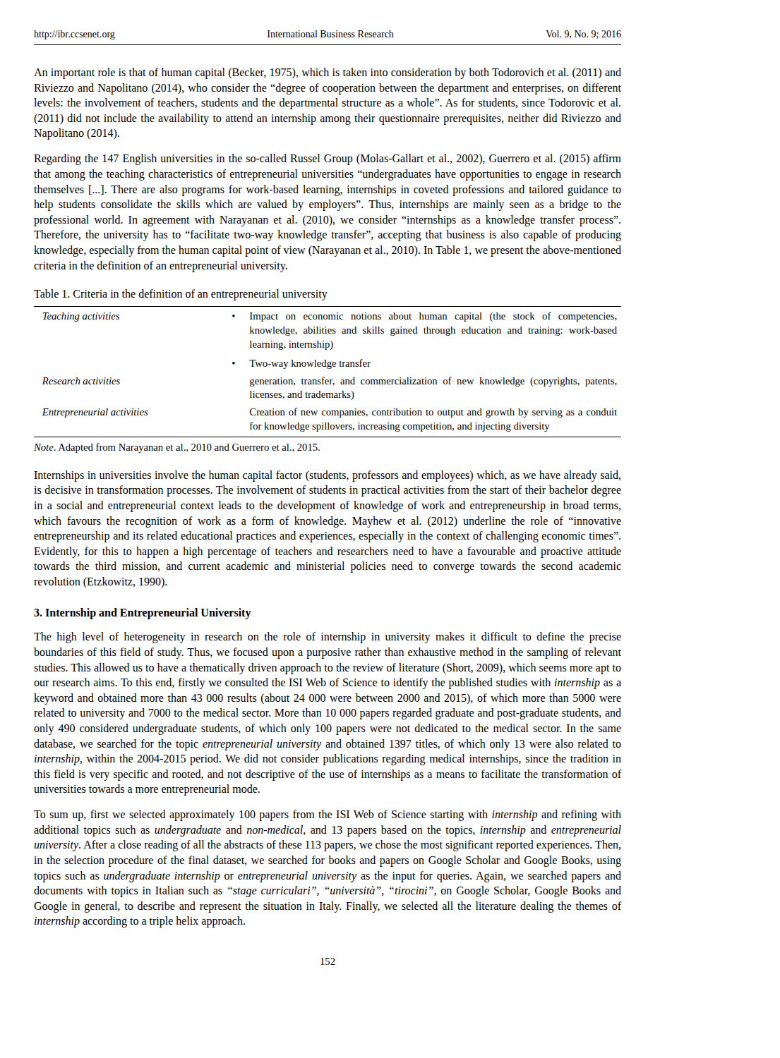http://ibr.ccsenet.org International Business Research Vol. 9, No. 9; 2016
An important role is that of human capital (Becker, 1975), which is taken into consideration by both Todorovich et al. (2011) and Riviezzo and Napolitano (2014), who consider the “degree of cooperation between the department and enterprises, on different levels: the involvement of teachers, students and the departmental structure as a whole”. As for students, since Todorovic et al. (2011) did not include the availability to attend an internship among their questionnaire prerequisites, neither did Riviezzo and Napolitano (2014).
Regarding the 147 English universities in the so-called Russel Group (Molas-Gallart et al., 2002), Guerrero et al. (2015) affirm that among the teaching characteristics of entrepreneurial universities “undergraduates have opportunities to engage in research themselves [...]. There are also programs for work-based learning, internships in coveted professions and tailored guidance to help students consolidate the skills which are valued by employers”. Thus, internships are mainly seen as a bridge to the professional world. In agreement with Narayanan et al. (2010), we consider “internships as a knowledge transfer process”. Therefore, the university has to “facilitate two-way knowledge transfer”, accepting that business is also capable of producing knowledge, especially from the human capital point of view (Narayanan et al., 2010). In Table 1, we present the above-mentioned criteria in the definition of an entrepreneurial university.
Table 1. Criteria in the definition of an entrepreneurial university
| Teaching activities | • | Impact on economic notions about human capital (the stock of competencies, knowledge, abilities and skills gained through education and training: work-based learning, internship) |
| | • | Two-way knowledge transfer |
| Research activities | | generation, transfer, and commercialization of new knowledge (copyrights, patents, licenses, and trademarks) |
| Entrepreneurial activities | | Creation of new companies, contribution to output and growth by serving as a conduit for knowledge spillovers, increasing competition, and injecting diversity |
Note. Adapted from Narayanan et al., 2010 and Guerrero et al., 2015.
Internships in universities involve the human capital factor (students, professors and employees) which, as we have already said, is decisive in transformation processes. The involvement of students in practical activities from the start of their bachelor degree in a social and entrepreneurial context leads to the development of knowledge of work and entrepreneurship in broad terms, which favours the recognition of work as a form of knowledge. Mayhew et al. (2012) underline the role of “innovative entrepreneurship and its related educational practices and experiences, especially in the context of challenging economic times”. Evidently, for this to happen a high percentage of teachers and researchers need to have a favourable and proactive attitude towards the third mission, and current academic and ministerial policies need to converge towards the second academic revolution (Etzkowitz, 1990).
3. Internship and Entrepreneurial University
The high level of heterogeneity in research on the role of internship in university makes it difficult to define the precise boundaries of this field of study. Thus, we focused upon a purposive rather than exhaustive method in the sampling of relevant studies. This allowed us to have a thematically driven approach to the review of literature (Short, 2009), which seems more apt to our research aims. To this end, firstly we consulted the ISI Web of Science to identify the published studies with internship as a keyword and obtained more than 43 000 results (about 24 000 were between 2000 and 2015), of which more than 5000 were related to university and 7000 to the medical sector. More than 10 000 papers regarded graduate and post-graduate students, and only 490 considered undergraduate students, of which only 100 papers were not dedicated to the medical sector. In the same database, we searched for the topic entrepreneurial university and obtained 1397 titles, of which only 13 were also related to internship, within the 2004-2015 period. We did not consider publications regarding medical internships, since the tradition in this field is very specific and rooted, and not descriptive of the use of internships as a means to facilitate the transformation of universities towards a more entrepreneurial mode.
To sum up, first we selected approximately 100 papers from the ISI Web of Science starting with internship and refining with additional topics such as undergraduate and non-medical, and 13 papers based on the topics, internship and entrepreneurial university. After a close reading of all the abstracts of these 113 papers, we chose the most significant reported experiences. Then, in the selection procedure of the final dataset, we searched for books and papers on Google Scholar and Google Books, using topics such as undergraduate internship or entrepreneurial university as the input for queries. Again, we searched papers and documents with topics in Italian such as “stage curriculari”, “università”, “tirocini”, on Google Scholar, Google Books and Google in general, to describe and represent the situation in Italy. Finally, we selected all the literature dealing the themes of internship according to a triple helix approach.
152